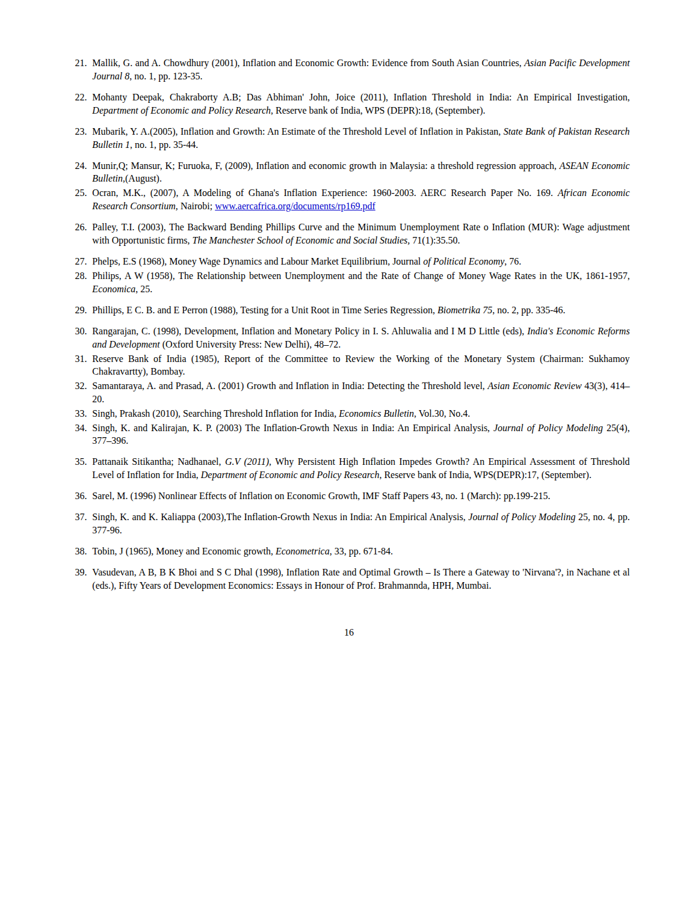Mallik, G. and A. Chowdhury (2001), Inflation and Economic Growth: Evidence from South Asian Countries, Asian Pacific Development Journal 8, no. 1, pp. 123-35.
Mohanty Deepak, Chakraborty A.B; Das Abhiman' John, Joice (2011), Inflation Threshold in India: An Empirical Investigation, Department of Economic and Policy Research, Reserve bank of India, WPS (DEPR):18, (September).
Mubarik, Y. A.(2005), Inflation and Growth: An Estimate of the Threshold Level of Inflation in Pakistan, State Bank of Pakistan Research Bulletin 1, no. 1, pp. 35-44.
Munir,Q; Mansur, K; Furuoka, F, (2009), Inflation and economic growth in Malaysia: a threshold regression approach, ASEAN Economic Bulletin,(August).
Ocran, M.K., (2007), A Modeling of Ghana's Inflation Experience: 1960-2003. AERC Research Paper No. 169. African Economic Research Consortium, Nairobi; www.aercafrica.org/documents/rp169.pdf
Palley, T.I. (2003), The Backward Bending Phillips Curve and the Minimum Unemployment Rate o Inflation (MUR): Wage adjustment with Opportunistic firms, The Manchester School of Economic and Social Studies, 71(1):35.50.
Phelps, E.S (1968), Money Wage Dynamics and Labour Market Equilibrium, Journal of Political Economy, 76.
Philips, A W (1958), The Relationship between Unemployment and the Rate of Change of Money Wage Rates in the UK, 1861-1957, Economica, 25.
Phillips, E C. B. and E Perron (1988), Testing for a Unit Root in Time Series Regression, Biometrika 75, no. 2, pp. 335-46.
Rangarajan, C. (1998), Development, Inflation and Monetary Policy in I. S. Ahluwalia and I M D Little (eds), India's Economic Reforms and Development (Oxford University Press: New Delhi), 48–72.
Reserve Bank of India (1985), Report of the Committee to Review the Working of the Monetary System (Chairman: Sukhamoy Chakravartty), Bombay.
Samantaraya, A. and Prasad, A. (2001) Growth and Inflation in India: Detecting the Threshold level, Asian Economic Review 43(3), 414–20.
Singh, Prakash (2010), Searching Threshold Inflation for India, Economics Bulletin, Vol.30, No.4.
Singh, K. and Kalirajan, K. P. (2003) The Inflation-Growth Nexus in India: An Empirical Analysis, Journal of Policy Modeling 25(4), 377–396.
Pattanaik Sitikantha; Nadhanael, G.V (2011), Why Persistent High Inflation Impedes Growth? An Empirical Assessment of Threshold Level of Inflation for India, Department of Economic and Policy Research, Reserve bank of India, WPS(DEPR):17, (September).
Sarel, M. (1996) Nonlinear Effects of Inflation on Economic Growth, IMF Staff Papers 43, no. 1 (March): pp.199-215.
Singh, K. and K. Kaliappa (2003),The Inflation-Growth Nexus in India: An Empirical Analysis, Journal of Policy Modeling 25, no. 4, pp. 377-96.
Tobin, J (1965), Money and Economic growth, Econometrica, 33, pp. 671-84.
Vasudevan, A B, B K Bhoi and S C Dhal (1998), Inflation Rate and Optimal Growth – Is There a Gateway to 'Nirvana'?, in Nachane et al (eds.), Fifty Years of Development Economics: Essays in Honour of Prof. Brahmannda, HPH, Mumbai.
16